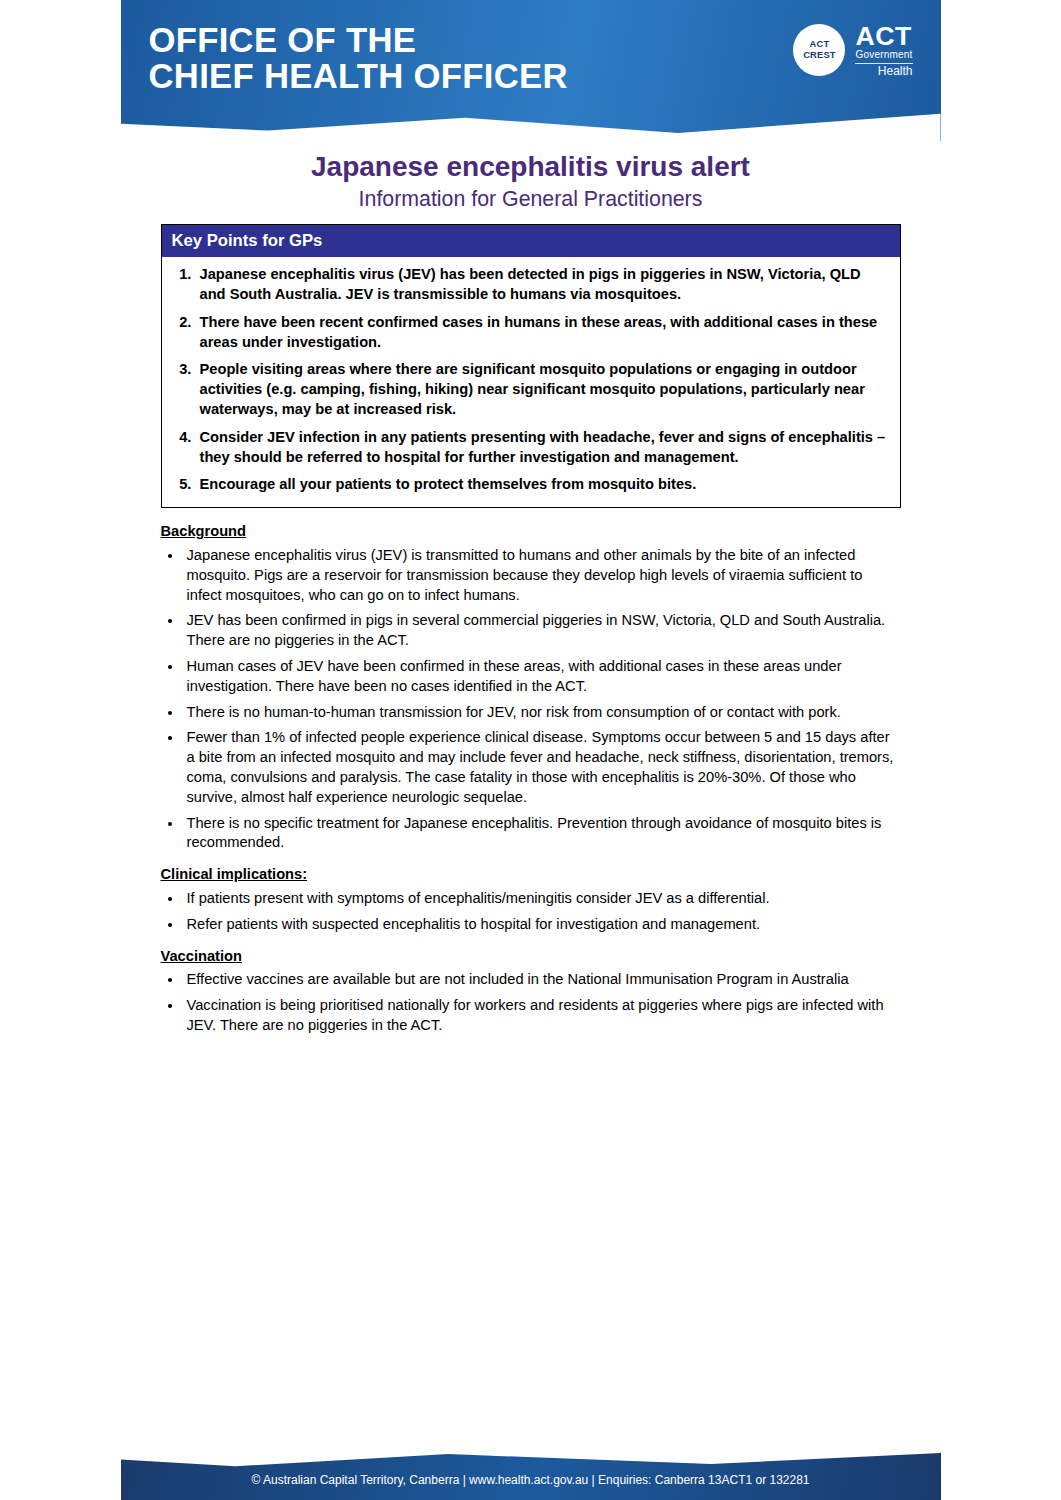Office of the Chief Health Officer
ACT
CREST
ACT Government Health
Japanese encephalitis virus alert
Information for General Practitioners
Key Points for GPs
Japanese encephalitis virus (JEV) has been detected in pigs in piggeries in NSW, Victoria, QLD and South Australia. JEV is transmissible to humans via mosquitoes.
There have been recent confirmed cases in humans in these areas, with additional cases in these areas under investigation.
People visiting areas where there are significant mosquito populations or engaging in outdoor activities (e.g. camping, fishing, hiking) near significant mosquito populations, particularly near waterways, may be at increased risk.
Consider JEV infection in any patients presenting with headache, fever and signs of encephalitis – they should be referred to hospital for further investigation and management.
Encourage all your patients to protect themselves from mosquito bites.
Background
Japanese encephalitis virus (JEV) is transmitted to humans and other animals by the bite of an infected mosquito. Pigs are a reservoir for transmission because they develop high levels of viraemia sufficient to infect mosquitoes, who can go on to infect humans.
JEV has been confirmed in pigs in several commercial piggeries in NSW, Victoria, QLD and South Australia. There are no piggeries in the ACT.
Human cases of JEV have been confirmed in these areas, with additional cases in these areas under investigation. There have been no cases identified in the ACT.
There is no human-to-human transmission for JEV, nor risk from consumption of or contact with pork.
Fewer than 1% of infected people experience clinical disease. Symptoms occur between 5 and 15 days after a bite from an infected mosquito and may include fever and headache, neck stiffness, disorientation, tremors, coma, convulsions and paralysis. The case fatality in those with encephalitis is 20%-30%. Of those who survive, almost half experience neurologic sequelae.
There is no specific treatment for Japanese encephalitis. Prevention through avoidance of mosquito bites is recommended.
Clinical implications:
If patients present with symptoms of encephalitis/meningitis consider JEV as a differential.
Refer patients with suspected encephalitis to hospital for investigation and management.
Vaccination
Effective vaccines are available but are not included in the National Immunisation Program in Australia
Vaccination is being prioritised nationally for workers and residents at piggeries where pigs are infected with JEV. There are no piggeries in the ACT.
© Australian Capital Territory, Canberra | www.health.act.gov.au | Enquiries: Canberra 13ACT1 or 132281